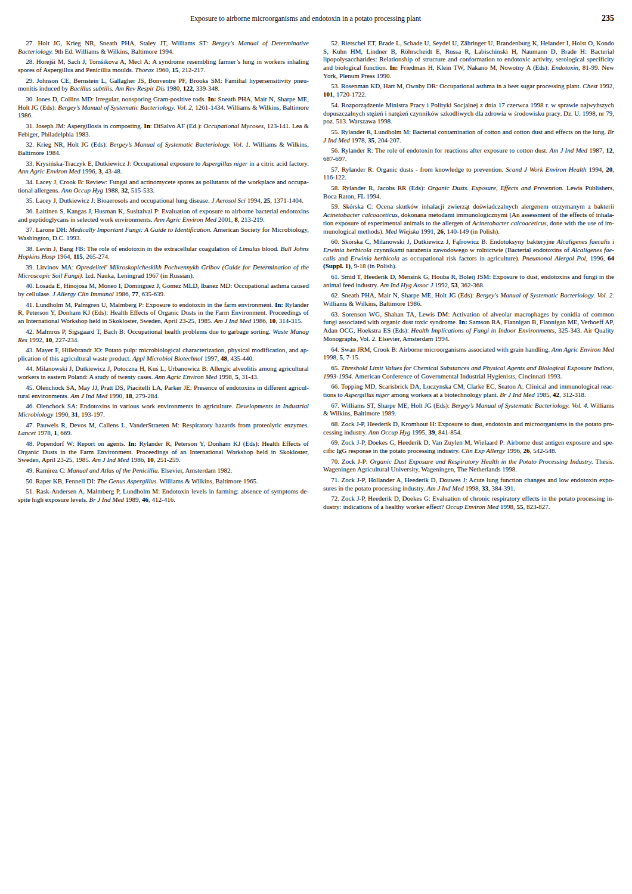Exposure to airborne microorganisms and endotoxin in a potato processing plant
235
Holt JG, Krieg NR, Sneath PHA, Staley JT, Williams ST: Bergey's Manual of Determinative Bacteriology. 9th Ed. Williams & Wilkins, Baltimore 1994.
Horejši M, Sach J, Tomšikova A, Mecl A: A syndrome resembling farmer’s lung in workers inhaling spores of Aspergillus and Penicillia moulds. Thorax 1960, 15, 212-217.
Johnson CE, Bernstein L, Gallagher JS, Bonventre PF, Brooks SM: Familial hypersensitivity pneumonitis induced by Bacillus subtilis. Am Rev Respir Dis 1980, 122, 339-348.
Jones D, Collins MD: Irregular, nonsporing Gram-positive rods. In: Sneath PHA, Mair N, Sharpe ME, Holt JG (Eds): Bergey’s Manual of Systematic Bacteriology. Vol. 2, 1261-1434. Williams & Wilkins, Baltimore 1986.
Joseph JM: Aspergillosis in composting. In: DiSalvo AF (Ed.): Occupational Mycoses, 123-141. Lea & Febiger, Philadelphia 1983.
Krieg NR, Holt JG (Eds): Bergey’s Manual of Systematic Bacteriology. Vol. 1. Williams & Wilkins, Baltimore 1984.
Krysińska-Traczyk E, Dutkiewicz J: Occupational exposure to Aspergillus niger in a citric acid factory. Ann Agric Environ Med 1996, 3, 43-48.
Lacey J, Crook B: Review: Fungal and actinomycete spores as pollutants of the workplace and occupational allergens. Ann Occup Hyg 1988, 32, 515-533.
Lacey J, Dutkiewicz J: Bioaerosols and occupational lung disease. J Aerosol Sci 1994, 25, 1371-1404.
Laitinen S, Kangas J, Husman K, Susitaival P: Evaluation of exposure to airborne bacterial endotoxins and peptidoglycans in selected work environments. Ann Agric Environ Med 2001, 8, 213-219.
Larone DH: Medically Important Fungi: A Guide to Identification. American Society for Microbiology, Washington, D.C. 1993.
Levin J, Bang FB: The role of endotoxin in the extracellular coagulation of Limulus blood. Bull Johns Hopkins Hosp 1964, 115, 265-274.
Litvinov MA: Opredelitel' Mikroskopicheskikh Pochvennykh Gribov (Guide for Determination of the Microscopic Soil Fungi). Izd. Nauka, Leningrad 1967 (in Russian).
Losada E, Hinojosa M, Moneo I, Dominguez J, Gomez MLD, Ibanez MD: Occupational asthma caused by cellulase. J Allergy Clin Immunol 1986, 77, 635-639.
Lundholm M, Palmgren U, Malmberg P: Exposure to endotoxin in the farm environment. In: Rylander R, Peterson Y, Donham KJ (Eds): Health Effects of Organic Dusts in the Farm Environment. Proceedings of an International Workshop held in Skokloster, Sweden, April 23-25, 1985. Am J Ind Med 1986, 10, 314-315.
Malmros P, Sigsgaard T, Bach B: Occupational health problems due to garbage sorting. Waste Manag Res 1992, 10, 227-234.
Mayer F, Hillebrandt JO: Potato pulp: microbiological characterization, physical modification, and application of this agricultural waste product. Appl Microbiol Biotechnol 1997, 48, 435-440.
Milanowski J, Dutkiewicz J, Potoczna H, Kuś L, Urbanowicz B: Allergic alveolitis among agricultural workers in eastern Poland: A study of twenty cases. Ann Agric Environ Med 1998, 5, 31-43.
Olenchock SA, May JJ, Pratt DS, Piacitelli LA, Parker JE: Presence of endotoxins in different agricultural environments. Am J Ind Med 1990, 18, 279-284.
Olenchock SA: Endotoxins in various work environments in agriculture. Developments in Industrial Microbiology 1990, 31, 193-197.
Pauwels R, Devos M, Callens L, VanderStraeten M: Respiratory hazards from proteolytic enzymes. Lancet 1978, 1, 669.
Popendorf W: Report on agents. In: Rylander R, Peterson Y, Donham KJ (Eds): Health Effects of Organic Dusts in the Farm Environment. Proceedings of an International Workshop held in Skokloster, Sweden, April 23-25, 1985. Am J Ind Med 1986, 10, 251-259.
Ramirez C: Manual and Atlas of the Penicillia. Elsevier, Amsterdam 1982.
Raper KB, Fennell DI: The Genus Aspergillus. Williams & Wilkins, Baltimore 1965.
Rask-Andersen A, Malmberg P, Lundholm M: Endotoxin levels in farming: absence of symptoms despite high exposure levels. Br J Ind Med 1989, 46, 412-416.
Rietschel ET, Brade L, Schade U, Seydel U, Zähringer U, Brandenburg K, Helander I, Holst O, Kondo S, Kuhn HM, Lindner B, Röhrscheidt E, Russa R, Labischinski H, Naumann D, Brade H: Bacterial lipopolysaccharides: Relationship of structure and conformation to endotoxic activity, serological specificity and biological function. In: Friedman H, Klein TW, Nakano M, Nowotny A (Eds): Endotoxin, 81-99. New York, Plenum Press 1990.
Rosenman KD, Hart M, Ownby DR: Occupational asthma in a beet sugar processing plant. Chest 1992, 101, 1720-1722.
Rozporządzenie Ministra Pracy i Polityki Socjalnej z dnia 17 czerwca 1998 r. w sprawie najwyższych dopuszczalnych stężeń i natężeń czynników szkodliwych dla zdrowia w środowisku pracy. Dz. U. 1998, nr 79, poz. 513. Warszawa 1998.
Rylander R, Lundholm M: Bacterial contamination of cotton and cotton dust and effects on the lung. Br J Ind Med 1978, 35, 204-207.
Rylander R: The role of endotoxin for reactions after exposure to cotton dust. Am J Ind Med 1987, 12, 687-697.
Rylander R: Organic dusts - from knowledge to prevention. Scand J Work Environ Health 1994, 20, 116-122.
Rylander R, Jacobs RR (Eds): Organic Dusts. Exposure, Effects and Prevention. Lewis Publishers, Boca Raton, FL 1994.
Skórska C: Ocena skutków inhalacji zwierząt doświadczalnych alergenem otrzymanym z bakterii Acinetobacter calcoaceticus, dokonana metodami immunologicznymi (An assessment of the effects of inhalation exposure of experimental animals to the allergen of Acinetobacter calcoaceticus, done with the use of immunological methods). Med Wiejska 1991, 26, 140-149 (in Polish).
Skórska C, Milanowski J, Dutkiewicz J, Fąfrowicz B: Endotoksyny bakteryjne Alcaligenes faecalis i Erwinia herbicola czynnikami narażenia zawodowego w rolnictwie (Bacterial endotoxins of Alcaligenes faecalis and Erwinia herbicola as occupational risk factors in agriculture). Pneumonol Alergol Pol, 1996, 64 (Suppl. 1), 9-18 (in Polish).
Smid T, Heederik D, Mensink G, Houba R, Boleij JSM: Exposure to dust, endotoxins and fungi in the animal feed industry. Am Ind Hyg Assoc J 1992, 53, 362-368.
Sneath PHA, Mair N, Sharpe ME, Holt JG (Eds): Bergey's Manual of Systematic Bacteriology. Vol. 2. Williams & Wilkins, Baltimore 1986.
Sorenson WG, Shahan TA, Lewis DM: Activation of alveolar macrophages by conidia of common fungi associated with organic dust toxic syndrome. In: Samson RA, Flannigan B, Flannigan ME, Verhoeff AP, Adan OCG, Hoekstra ES (Eds): Health Implications of Fungi in Indoor Environments, 325-343. Air Quality Monographs, Vol. 2. Elsevier, Amsterdam 1994.
Swan JRM, Crook B: Airborne microorganisms associated with grain handling. Ann Agric Environ Med 1998, 5, 7-15.
Threshold Limit Values for Chemical Substances and Physical Agents and Biological Exposure Indices, 1993-1994. American Conference of Governmental Industrial Hygienists, Cincinnati 1993.
Topping MD, Scarisbrick DA, Luczynska CM, Clarke EC, Seaton A: Clinical and immunological reactions to Aspergillus niger among workers at a biotechnology plant. Br J Ind Med 1985, 42, 312-318.
Williams ST, Sharpe ME, Holt JG (Eds): Bergey’s Manual of Systematic Bacteriology. Vol. 4. Williams & Wilkins, Baltimore 1989.
Zock J-P, Heederik D, Kromhout H: Exposure to dust, endotoxin and microorganisms in the potato processing industry. Ann Occup Hyg 1995, 39, 841-854.
Zock J-P, Doekes G, Heederik D, Van Zuylen M, Wielaard P: Airborne dust antigen exposure and specific IgG response in the potato processing industry. Clin Exp Allergy 1996, 26, 542-548.
Zock J-P: Organic Dust Exposure and Respiratory Health in the Potato Processing Industry. Thesis. Wageningen Agricultural University, Wageningen, The Netherlands 1998.
Zock J-P, Hollander A, Heederik D, Douwes J: Acute lung function changes and low endotoxin exposures in the potato processing industry. Am J Ind Med 1998, 33, 384-391.
Zock J-P, Heederik D, Doekes G: Evaluation of chronic respiratory effects in the potato processing industry: indications of a healthy worker effect? Occup Environ Med 1998, 55, 823-827.